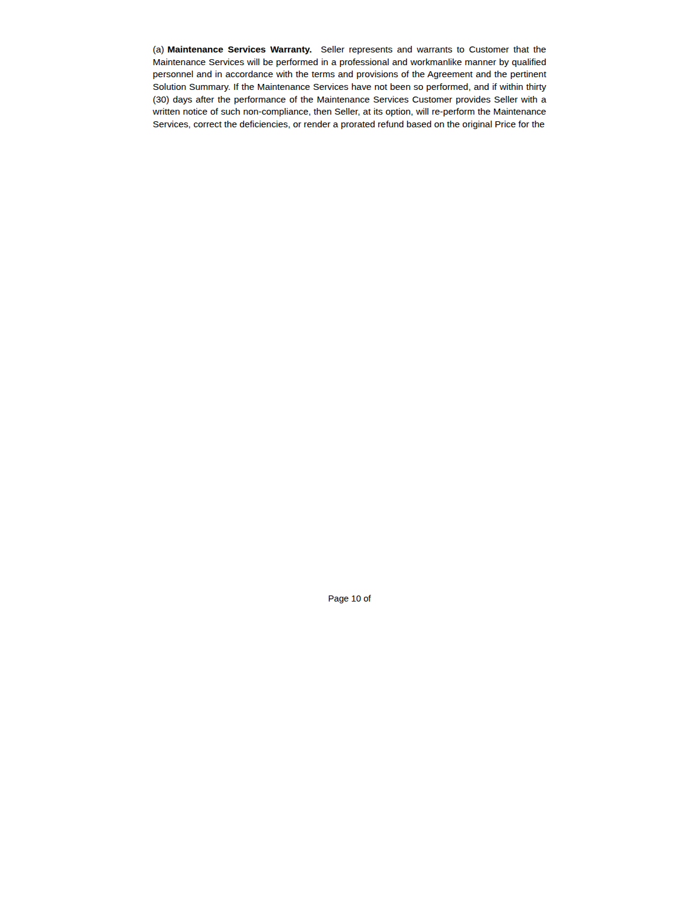(a) Maintenance Services Warranty. Seller represents and warrants to Customer that the Maintenance Services will be performed in a professional and workmanlike manner by qualified personnel and in accordance with the terms and provisions of the Agreement and the pertinent Solution Summary. If the Maintenance Services have not been so performed, and if within thirty (30) days after the performance of the Maintenance Services Customer provides Seller with a written notice of such non-compliance, then Seller, at its option, will re-perform the Maintenance Services, correct the deficiencies, or render a prorated refund based on the original Price for the
Page 10 of